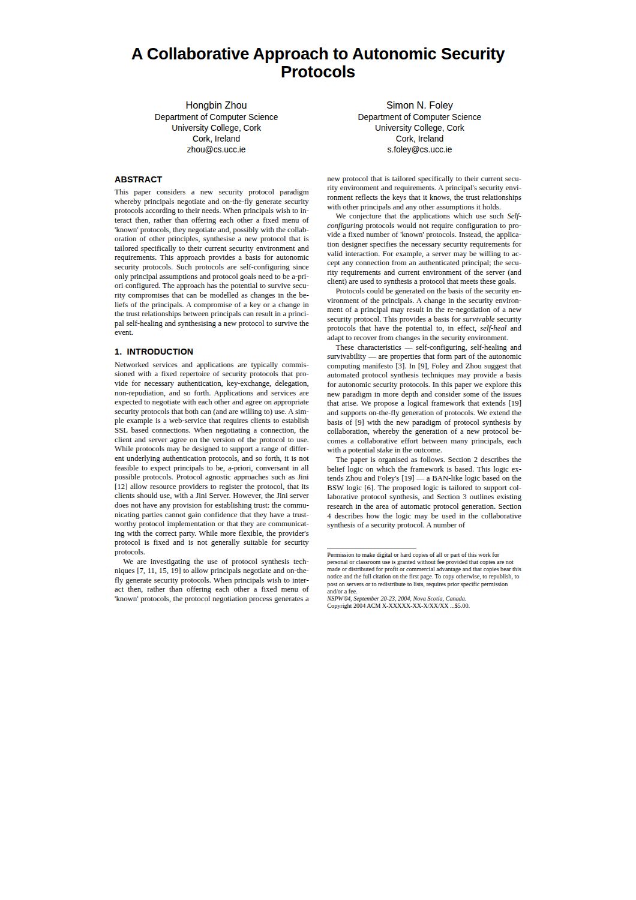A Collaborative Approach to Autonomic Security Protocols
Hongbin Zhou
Department of Computer Science
University College, Cork
Cork, Ireland
zhou@cs.ucc.ie
Simon N. Foley
Department of Computer Science
University College, Cork
Cork, Ireland
s.foley@cs.ucc.ie
Abstract
This paper considers a new security protocol paradigm whereby principals negotiate and on-the-fly generate security protocols according to their needs. When principals wish to interact then, rather than offering each other a fixed menu of 'known' protocols, they negotiate and, possibly with the collaboration of other principles, synthesise a new protocol that is tailored specifically to their current security environment and requirements. This approach provides a basis for autonomic security protocols. Such protocols are self-configuring since only principal assumptions and protocol goals need to be a-priori configured. The approach has the potential to survive security compromises that can be modelled as changes in the beliefs of the principals. A compromise of a key or a change in the trust relationships between principals can result in a principal self-healing and synthesising a new protocol to survive the event.
1. Introduction
Networked services and applications are typically commissioned with a fixed repertoire of security protocols that provide for necessary authentication, key-exchange, delegation, non-repudiation, and so forth. Applications and services are expected to negotiate with each other and agree on appropriate security protocols that both can (and are willing to) use. A simple example is a web-service that requires clients to establish SSL based connections. When negotiating a connection, the client and server agree on the version of the protocol to use. While protocols may be designed to support a range of different underlying authentication protocols, and so forth, it is not feasible to expect principals to be, a-priori, conversant in all possible protocols. Protocol agnostic approaches such as Jini [12] allow resource providers to register the protocol, that its clients should use, with a Jini Server. However, the Jini server does not have any provision for establishing trust: the communicating parties cannot gain confidence that they have a trustworthy protocol implementation or that they are communicating with the correct party. While more flexible, the provider's protocol is fixed and is not generally suitable for security protocols.
We are investigating the use of protocol synthesis techniques [7, 11, 15, 19] to allow principals negotiate and on-the-fly generate security protocols. When principals wish to interact then, rather than offering each other a fixed menu of 'known' protocols, the protocol negotiation process generates a new protocol that is tailored specifically to their current security environment and requirements. A principal's security environment reflects the keys that it knows, the trust relationships with other principals and any other assumptions it holds.
We conjecture that the applications which use such Self-configuring protocols would not require configuration to provide a fixed number of 'known' protocols. Instead, the application designer specifies the necessary security requirements for valid interaction. For example, a server may be willing to accept any connection from an authenticated principal; the security requirements and current environment of the server (and client) are used to synthesis a protocol that meets these goals.
Protocols could be generated on the basis of the security environment of the principals. A change in the security environment of a principal may result in the re-negotiation of a new security protocol. This provides a basis for survivable security protocols that have the potential to, in effect, self-heal and adapt to recover from changes in the security environment.
These characteristics — self-configuring, self-healing and survivability — are properties that form part of the autonomic computing manifesto [3]. In [9], Foley and Zhou suggest that automated protocol synthesis techniques may provide a basis for autonomic security protocols. In this paper we explore this new paradigm in more depth and consider some of the issues that arise. We propose a logical framework that extends [19] and supports on-the-fly generation of protocols. We extend the basis of [9] with the new paradigm of protocol synthesis by collaboration, whereby the generation of a new protocol becomes a collaborative effort between many principals, each with a potential stake in the outcome.
The paper is organised as follows. Section 2 describes the belief logic on which the framework is based. This logic extends Zhou and Foley's [19] — a BAN-like logic based on the BSW logic [6]. The proposed logic is tailored to support collaborative protocol synthesis, and Section 3 outlines existing research in the area of automatic protocol generation. Section 4 describes how the logic may be used in the collaborative synthesis of a security protocol. A number of
Permission to make digital or hard copies of all or part of this work for personal or classroom use is granted without fee provided that copies are not made or distributed for profit or commercial advantage and that copies bear this notice and the full citation on the first page. To copy otherwise, to republish, to post on servers or to redistribute to lists, requires prior specific permission and/or a fee.
NSPW'04, September 20-23, 2004, Nova Scotia, Canada.
Copyright 2004 ACM X-XXXXX-XX-X/XX/XX ...$5.00.